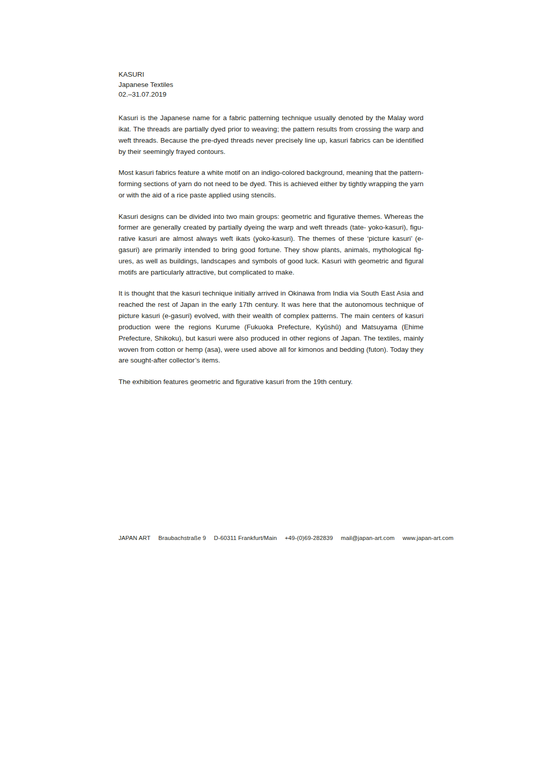KASURI
Japanese Textiles
02.–31.07.2019
Kasuri is the Japanese name for a fabric patterning technique usually denoted by the Malay word ikat. The threads are partially dyed prior to weaving; the pattern results from crossing the warp and weft threads. Because the pre-dyed threads never precisely line up, kasuri fabrics can be identified by their seemingly frayed contours.
Most kasuri fabrics feature a white motif on an indigo-colored background, meaning that the pattern-forming sections of yarn do not need to be dyed. This is achieved either by tightly wrapping the yarn or with the aid of a rice paste applied using stencils.
Kasuri designs can be divided into two main groups: geometric and figurative themes. Whereas the former are generally created by partially dyeing the warp and weft threads (tate- yoko-kasuri), figurative kasuri are almost always weft ikats (yoko-kasuri). The themes of these ‘picture kasuri’ (e-gasuri) are primarily intended to bring good fortune. They show plants, animals, mythological figures, as well as buildings, landscapes and symbols of good luck. Kasuri with geometric and figural motifs are particularly attractive, but complicated to make.
It is thought that the kasuri technique initially arrived in Okinawa from India via South East Asia and reached the rest of Japan in the early 17th century. It was here that the autonomous technique of picture kasuri (e-gasuri) evolved, with their wealth of complex patterns. The main centers of kasuri production were the regions Kurume (Fukuoka Prefecture, Kyûshû) and Matsuyama (Ehime Prefecture, Shikoku), but kasuri were also produced in other regions of Japan. The textiles, mainly woven from cotton or hemp (asa), were used above all for kimonos and bedding (futon). Today they are sought-after collector’s items.
The exhibition features geometric and figurative kasuri from the 19th century.
JAPAN ART Braubachstraße 9 D-60311 Frankfurt/Main +49-(0)69-282839 mail@japan-art.com www.japan-art.com